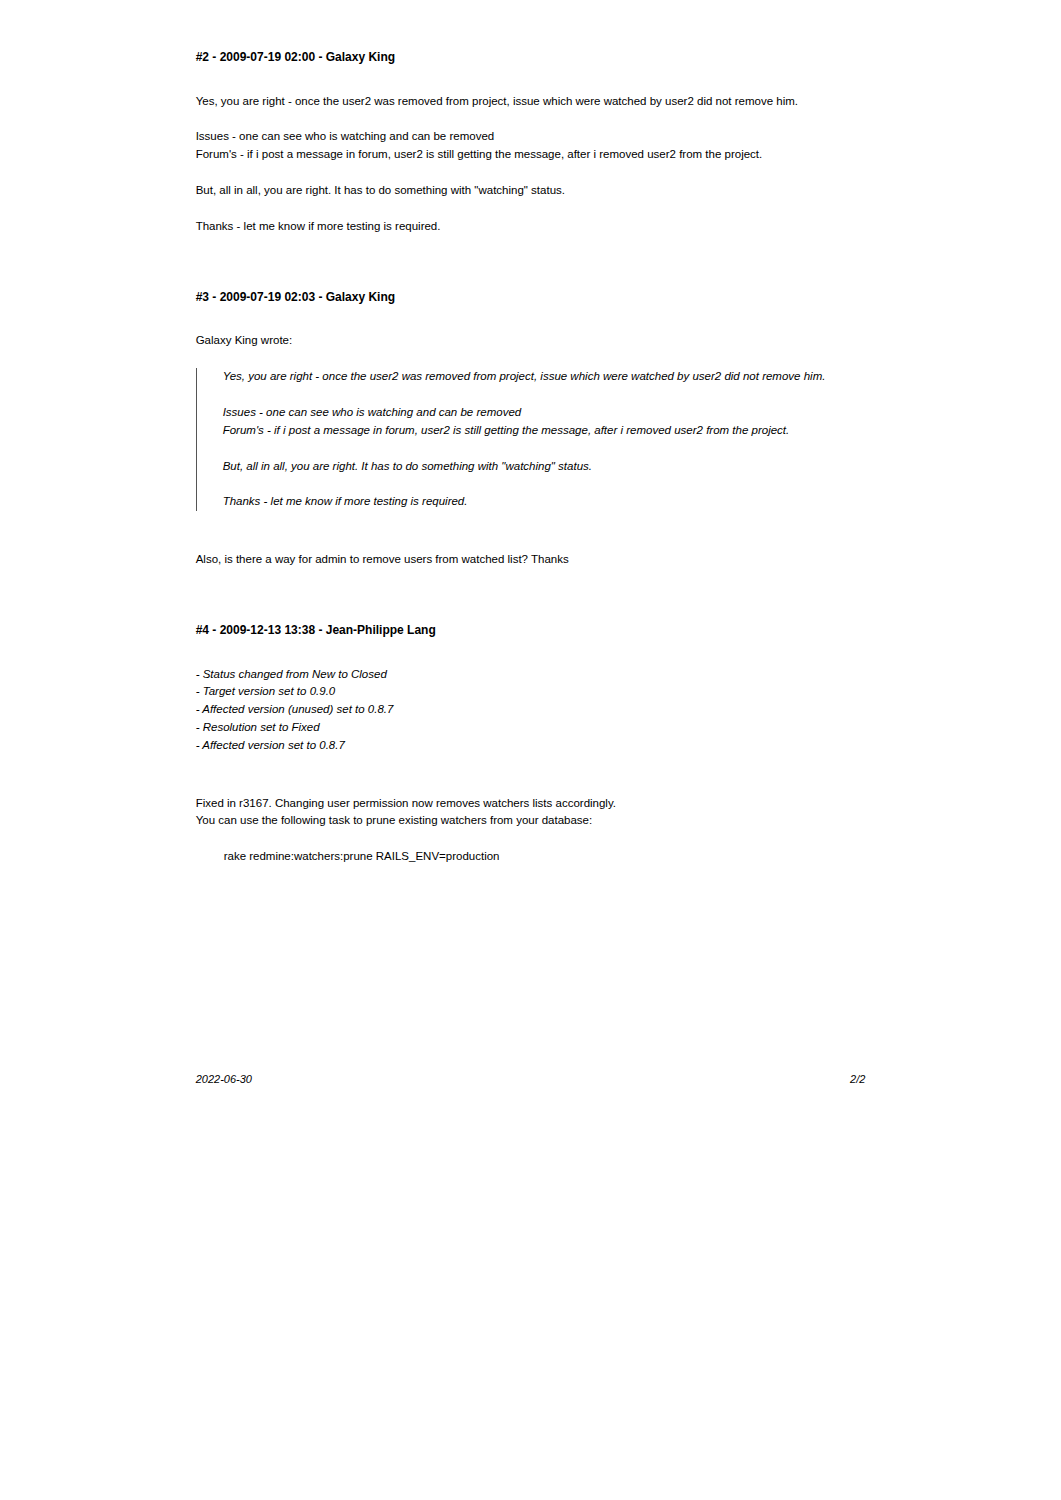#2 - 2009-07-19 02:00 - Galaxy King
Yes, you are right - once the user2 was removed from project, issue which were watched by user2 did not remove him.
Issues - one can see who is watching and can be removed
Forum's - if i post a message in forum, user2 is still getting the message, after i removed user2 from the project.
But, all in all, you are right. It has to do something with "watching" status.
Thanks - let me know if more testing is required.
#3 - 2009-07-19 02:03 - Galaxy King
Galaxy King wrote:
Yes, you are right - once the user2 was removed from project, issue which were watched by user2 did not remove him.
Issues - one can see who is watching and can be removed
Forum's - if i post a message in forum, user2 is still getting the message, after i removed user2 from the project.
But, all in all, you are right. It has to do something with "watching" status.
Thanks - let me know if more testing is required.
Also, is there a way for admin to remove users from watched list? Thanks
#4 - 2009-12-13 13:38 - Jean-Philippe Lang
- Status changed from New to Closed
- Target version set to 0.9.0
- Affected version (unused) set to 0.8.7
- Resolution set to Fixed
- Affected version set to 0.8.7
Fixed in r3167. Changing user permission now removes watchers lists accordingly.
You can use the following task to prune existing watchers from your database:
rake redmine:watchers:prune RAILS_ENV=production
2022-06-30 2/2